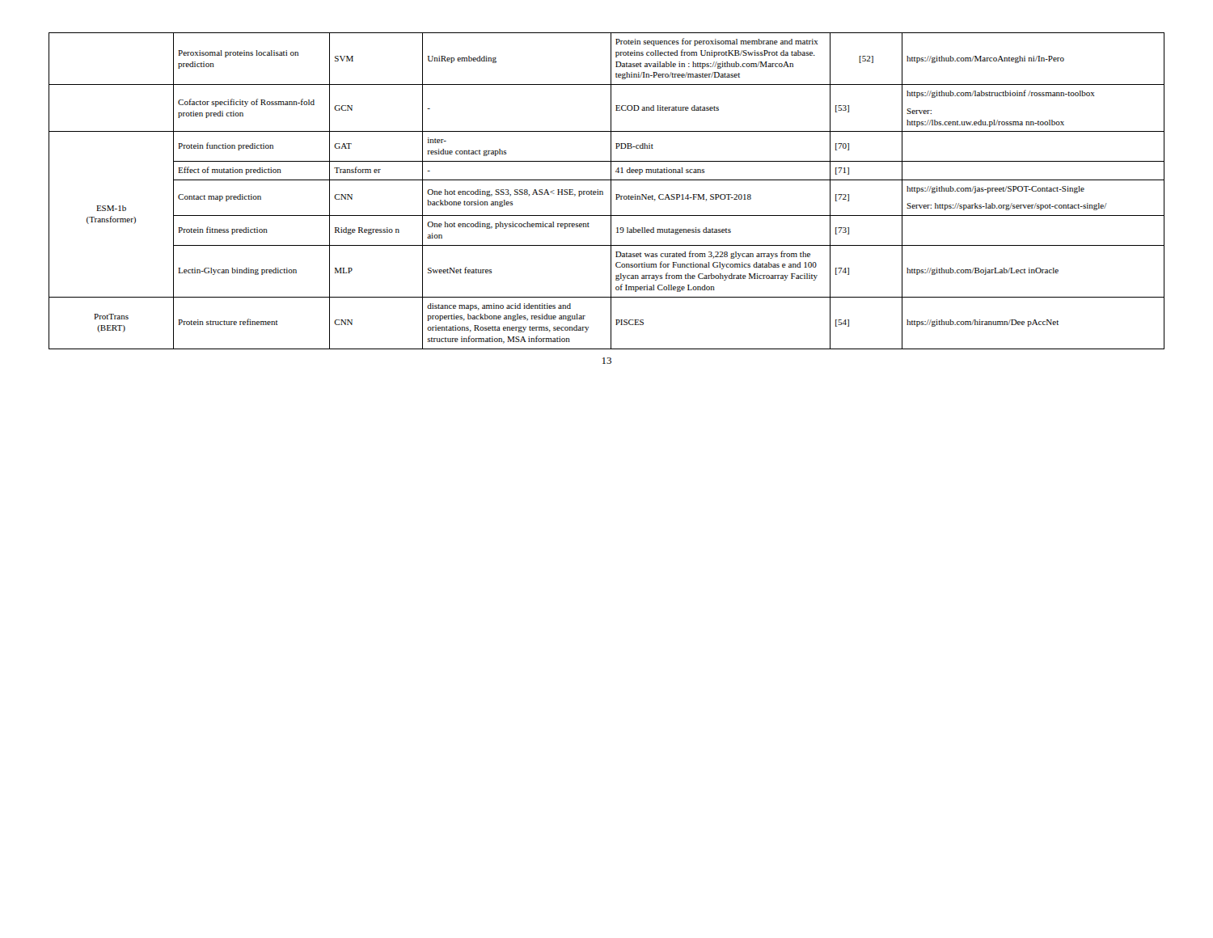| | Peroxisomal proteins localisati on prediction | SVM | UniRep embedding | Protein sequences for peroxisomal membrane and matrix proteins collected from UniprotKB/SwissProt da tabase. Dataset available in : https://github.com/MarcoAn teghini/In-Pero/tree/master/Dataset | [52] | https://github.com/MarcoAnteghi ni/In-Pero |
| | Cofactor specificity of Rossmann-fold protien predi ction | GCN | - | ECOD and literature datasets | [53] | https://github.com/labstructbioinf /rossmann-toolbox Server: https://lbs.cent.uw.edu.pl/rossma nn-toolbox |
| ESM-1b (Transformer) | Protein function prediction | GAT | inter- residue contact graphs | PDB-cdhit | [70] | |
| Effect of mutation prediction | Transform er | - | 41 deep mutational scans | [71] | |
| Contact map prediction | CNN | One hot encoding, SS3, SS8, ASA< HSE, protein backbone torsion angles | ProteinNet, CASP14-FM, SPOT-2018 | [72] | https://github.com/jas-preet/SPOT-Contact-Single Server: https://sparks-lab.org/server/spot-contact-single/ |
| Protein fitness prediction | Ridge Regressio n | One hot encoding, physicochemical represent aion | 19 labelled mutagenesis datasets | [73] | |
| Lectin-Glycan binding prediction | MLP | SweetNet features | Dataset was curated from 3,228 glycan arrays from the Consortium for Functional Glycomics databas e and 100 glycan arrays from the Carbohydrate Microarray Facility of Imperial College London | [74] | https://github.com/BojarLab/Lect inOracle |
| ProtTrans (BERT) | Protein structure refinement | CNN | distance maps, amino acid identities and properties, backbone angles, residue angular orientations, Rosetta energy terms, secondary structure information, MSA information | PISCES | [54] | https://github.com/hiranumn/Dee pAccNet |
13